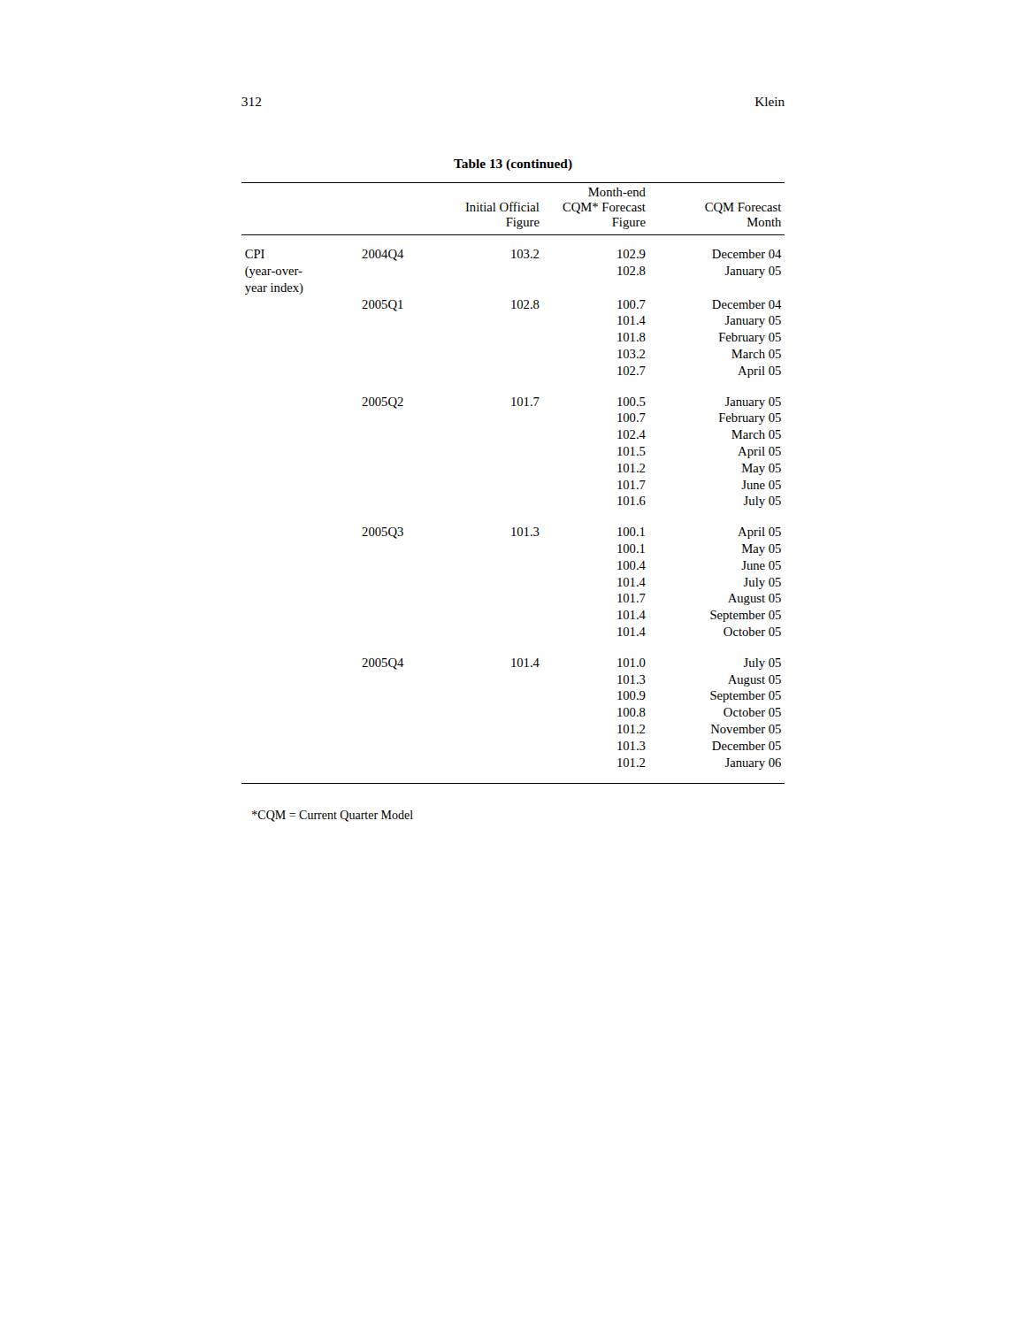312 Klein
Table 13 (continued)
| | | Initial Official Figure | Month-end CQM* Forecast Figure | CQM Forecast Month |
| --- | --- | --- | --- | --- |
| CPI | 2004Q4 | 103.2 | 102.9 | December 04 |
| (year-over- | | | 102.8 | January 05 |
| year index) | | | | |
| | 2005Q1 | 102.8 | 100.7 | December 04 |
| | | | 101.4 | January 05 |
| | | | 101.8 | February 05 |
| | | | 103.2 | March 05 |
| | | | 102.7 | April 05 |
| | 2005Q2 | 101.7 | 100.5 | January 05 |
| | | | 100.7 | February 05 |
| | | | 102.4 | March 05 |
| | | | 101.5 | April 05 |
| | | | 101.2 | May 05 |
| | | | 101.7 | June 05 |
| | | | 101.6 | July 05 |
| | 2005Q3 | 101.3 | 100.1 | April 05 |
| | | | 100.1 | May 05 |
| | | | 100.4 | June 05 |
| | | | 101.4 | July 05 |
| | | | 101.7 | August 05 |
| | | | 101.4 | September 05 |
| | | | 101.4 | October 05 |
| | 2005Q4 | 101.4 | 101.0 | July 05 |
| | | | 101.3 | August 05 |
| | | | 100.9 | September 05 |
| | | | 100.8 | October 05 |
| | | | 101.2 | November 05 |
| | | | 101.3 | December 05 |
| | | | 101.2 | January 06 |
*CQM = Current Quarter Model